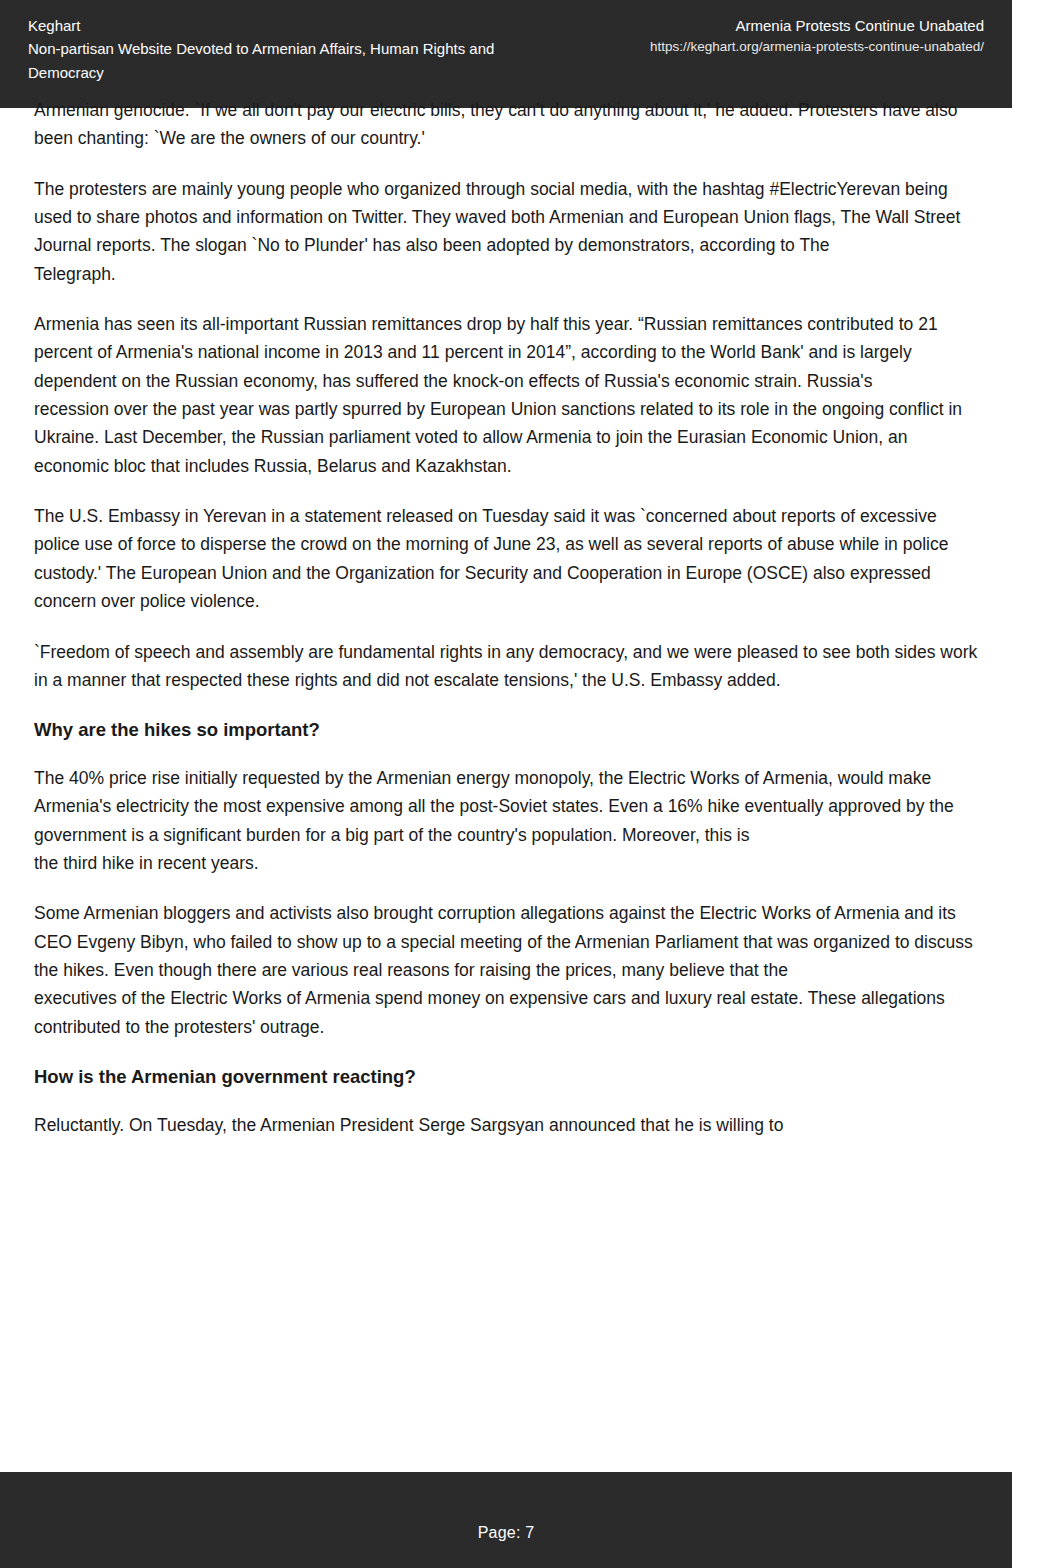Keghart Non-partisan Website Devoted to Armenian Affairs, Human Rights and Democracy
Armenia Protests Continue Unabated https://keghart.org/armenia-protests-continue-unabated/
Armenian genocide. `If we all don't pay our electric bills, they can't do anything about it,' he added. Protesters have also been chanting: `We are the owners of our country.'
The protesters are mainly young people who organized through social media, with the hashtag #ElectricYerevan being used to share photos and information on Twitter. They waved both Armenian and European Union flags, The Wall Street Journal reports. The slogan `No to Plunder' has also been adopted by demonstrators, according to The
Telegraph.
Armenia has seen its all-important Russian remittances drop by half this year. “Russian remittances contributed to 21 percent of Armenia's national income in 2013 and 11 percent in 2014”, according to the World Bank' and is largely dependent on the Russian economy, has suffered the knock-on effects of Russia's economic strain. Russia's
recession over the past year was partly spurred by European Union sanctions related to its role in the ongoing conflict in Ukraine. Last December, the Russian parliament voted to allow Armenia to join the Eurasian Economic Union, an economic bloc that includes Russia, Belarus and Kazakhstan.
The U.S. Embassy in Yerevan in a statement released on Tuesday said it was `concerned about reports of excessive police use of force to disperse the crowd on the morning of June 23, as well as several reports of abuse while in police custody.' The European Union and the Organization for Security and Cooperation in Europe (OSCE) also expressed concern over police violence.
`Freedom of speech and assembly are fundamental rights in any democracy, and we were pleased to see both sides work in a manner that respected these rights and did not escalate tensions,' the U.S. Embassy added.
Why are the hikes so important?
The 40% price rise initially requested by the Armenian energy monopoly, the Electric Works of Armenia, would make Armenia's electricity the most expensive among all the post-Soviet states. Even a 16% hike eventually approved by the government is a significant burden for a big part of the country's population. Moreover, this is
the third hike in recent years.
Some Armenian bloggers and activists also brought corruption allegations against the Electric Works of Armenia and its CEO Evgeny Bibyn, who failed to show up to a special meeting of the Armenian Parliament that was organized to discuss the hikes. Even though there are various real reasons for raising the prices, many believe that the
executives of the Electric Works of Armenia spend money on expensive cars and luxury real estate. These allegations contributed to the protesters' outrage.
How is the Armenian government reacting?
Reluctantly. On Tuesday, the Armenian President Serge Sargsyan announced that he is willing to
Page: 7